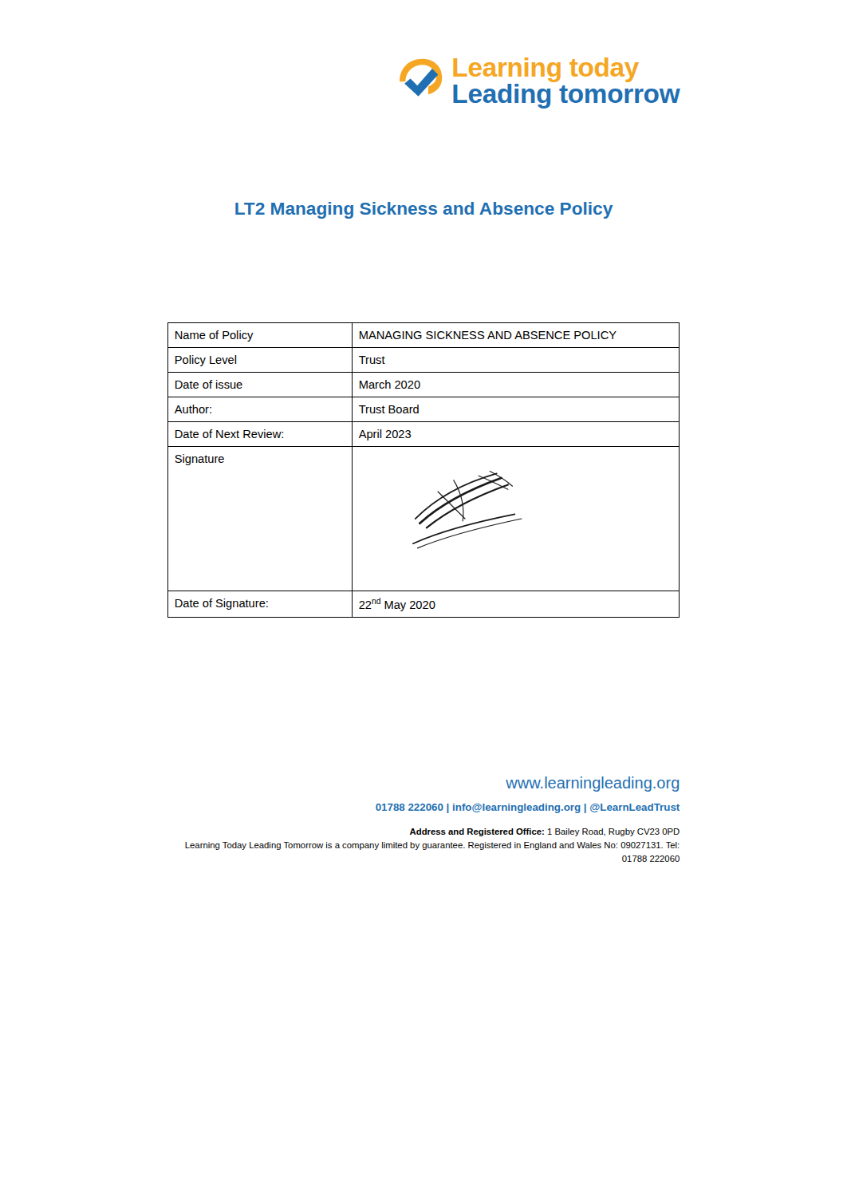Learning today
Leading tomorrow
LT2 Managing Sickness and Absence Policy
| Name of Policy | MANAGING SICKNESS AND ABSENCE POLICY |
| Policy Level | Trust |
| Date of issue | March 2020 |
| Author: | Trust Board |
| Date of Next Review: | April 2023 |
| Signature | |
| Date of Signature: | 22 nd May 2020 |
www.learningleading.org
01788 222060 | info@learningleading.org | @LearnLeadTrust
Address and Registered Office: 1 Bailey Road, Rugby CV23 0PD
Learning Today Leading Tomorrow is a company limited by guarantee. Registered in England and Wales No: 09027131. Tel: 01788 222060